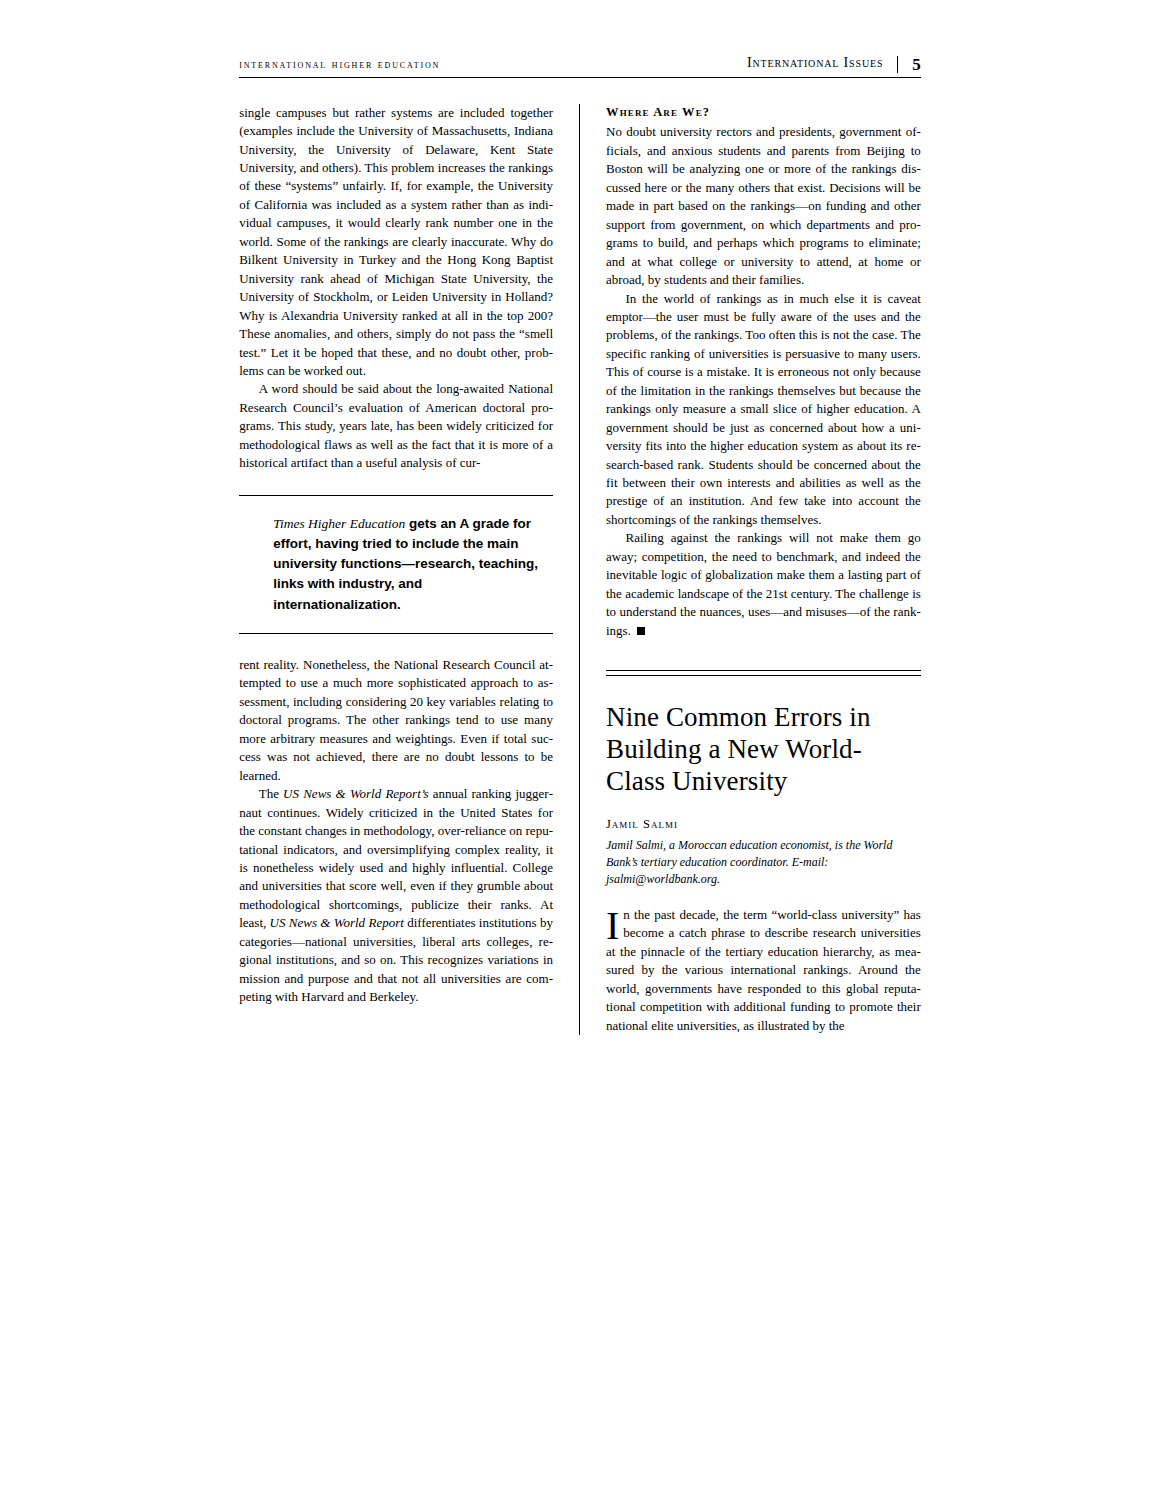International Higher Education
International Issues
5
single campuses but rather systems are included together (examples include the University of Massachusetts, Indiana University, the University of Delaware, Kent State University, and others). This problem increases the rankings of these “systems” unfairly. If, for example, the University of California was included as a system rather than as individual campuses, it would clearly rank number one in the world. Some of the rankings are clearly inaccurate. Why do Bilkent University in Turkey and the Hong Kong Baptist University rank ahead of Michigan State University, the University of Stockholm, or Leiden University in Holland? Why is Alexandria University ranked at all in the top 200? These anomalies, and others, simply do not pass the “smell test.” Let it be hoped that these, and no doubt other, problems can be worked out.
A word should be said about the long-awaited National Research Council’s evaluation of American doctoral programs. This study, years late, has been widely criticized for methodological flaws as well as the fact that it is more of a historical artifact than a useful analysis of cur-
Times Higher Education gets an A grade for effort, having tried to include the main university functions—research, teaching, links with industry, and internationalization.
rent reality. Nonetheless, the National Research Council attempted to use a much more sophisticated approach to assessment, including considering 20 key variables relating to doctoral programs. The other rankings tend to use many more arbitrary measures and weightings. Even if total success was not achieved, there are no doubt lessons to be learned.
The US News & World Report’s annual ranking juggernaut continues. Widely criticized in the United States for the constant changes in methodology, over-reliance on reputational indicators, and oversimplifying complex reality, it is nonetheless widely used and highly influential. College and universities that score well, even if they grumble about methodological shortcomings, publicize their ranks. At least, US News & World Report differentiates institutions by categories—national universities, liberal arts colleges, regional institutions, and so on. This recognizes variations in mission and purpose and that not all universities are competing with Harvard and Berkeley.
Where Are We?
No doubt university rectors and presidents, government officials, and anxious students and parents from Beijing to Boston will be analyzing one or more of the rankings discussed here or the many others that exist. Decisions will be made in part based on the rankings—on funding and other support from government, on which departments and programs to build, and perhaps which programs to eliminate; and at what college or university to attend, at home or abroad, by students and their families.
In the world of rankings as in much else it is caveat emptor—the user must be fully aware of the uses and the problems, of the rankings. Too often this is not the case. The specific ranking of universities is persuasive to many users. This of course is a mistake. It is erroneous not only because of the limitation in the rankings themselves but because the rankings only measure a small slice of higher education. A government should be just as concerned about how a university fits into the higher education system as about its research-based rank. Students should be concerned about the fit between their own interests and abilities as well as the prestige of an institution. And few take into account the shortcomings of the rankings themselves.
Railing against the rankings will not make them go away; competition, the need to benchmark, and indeed the inevitable logic of globalization make them a lasting part of the academic landscape of the 21st century. The challenge is to understand the nuances, uses—and misuses—of the rankings.
Nine Common Errors in Building a New World-Class University
Jamil Salmi
Jamil Salmi, a Moroccan education economist, is the World Bank’s tertiary education coordinator. E-mail: jsalmi@worldbank.org.
In the past decade, the term “world-class university” has become a catch phrase to describe research universities at the pinnacle of the tertiary education hierarchy, as measured by the various international rankings. Around the world, governments have responded to this global reputational competition with additional funding to promote their national elite universities, as illustrated by the